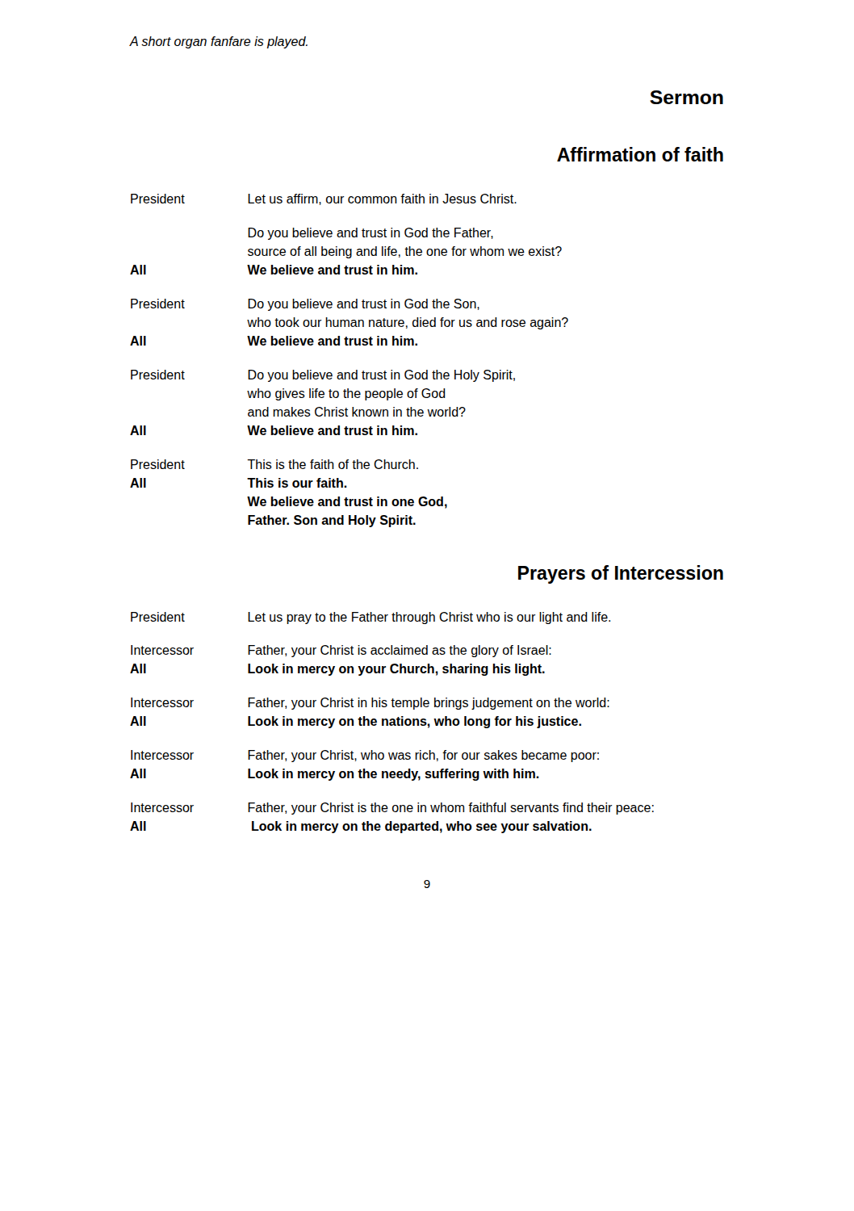A short organ fanfare is played.
Sermon
Affirmation of faith
President
Let us affirm, our common faith in Jesus Christ.
Do you believe and trust in God the Father,
source of all being and life, the one for whom we exist?
All
We believe and trust in him.
President
Do you believe and trust in God the Son,
who took our human nature, died for us and rose again?
All
We believe and trust in him.
President
Do you believe and trust in God the Holy Spirit,
who gives life to the people of God
and makes Christ known in the world?
All
We believe and trust in him.
President
This is the faith of the Church.
All
This is our faith.
We believe and trust in one God,
Father. Son and Holy Spirit.
Prayers of Intercession
President
Let us pray to the Father through Christ who is our light and life.
Intercessor
Father, your Christ is acclaimed as the glory of Israel:
All
Look in mercy on your Church, sharing his light.
Intercessor
Father, your Christ in his temple brings judgement on the world:
All
Look in mercy on the nations, who long for his justice.
Intercessor
Father, your Christ, who was rich, for our sakes became poor:
All
Look in mercy on the needy, suffering with him.
Intercessor
Father, your Christ is the one in whom faithful servants find their peace:
All
Look in mercy on the departed, who see your salvation.
9